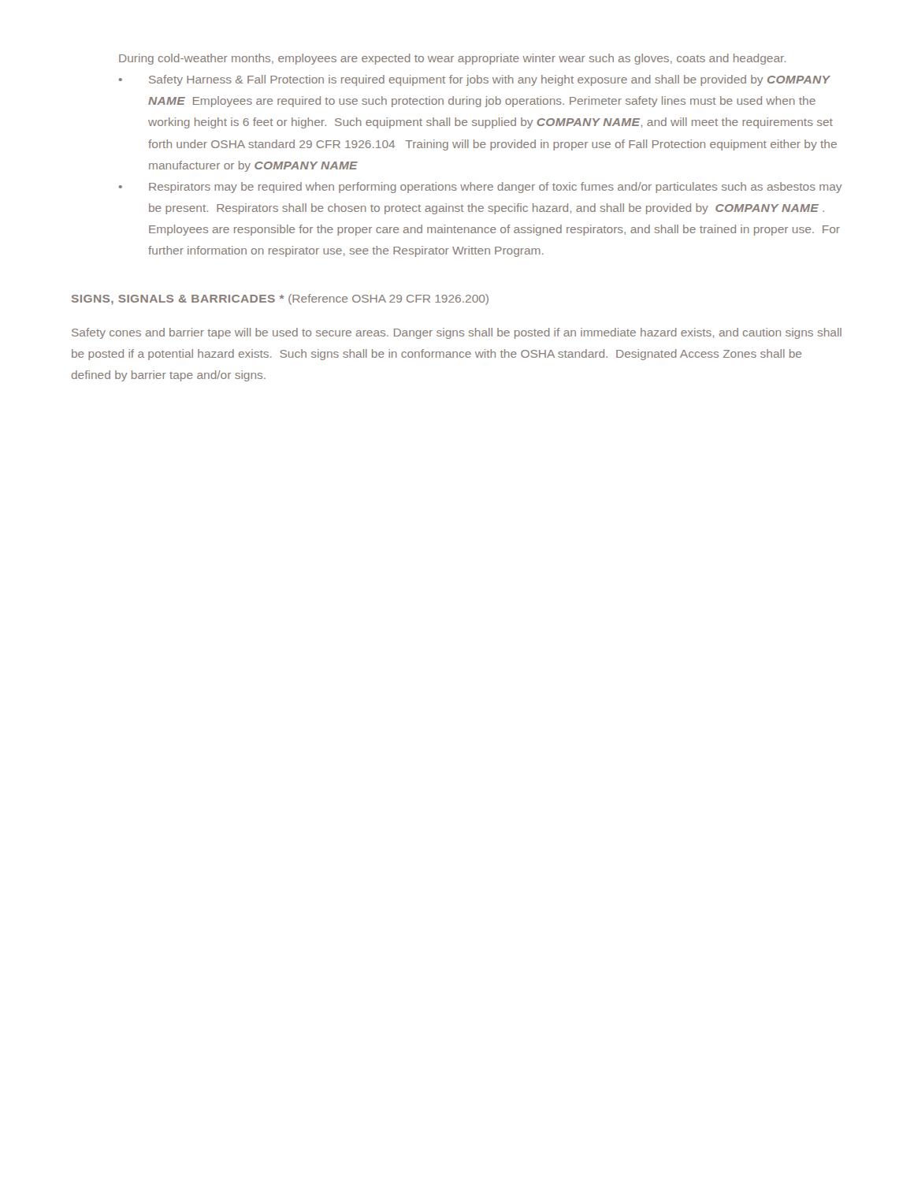During cold-weather months, employees are expected to wear appropriate winter wear such as gloves, coats and headgear.
Safety Harness & Fall Protection is required equipment for jobs with any height exposure and shall be provided by COMPANY NAME Employees are required to use such protection during job operations. Perimeter safety lines must be used when the working height is 6 feet or higher. Such equipment shall be supplied by COMPANY NAME, and will meet the requirements set forth under OSHA standard 29 CFR 1926.104 Training will be provided in proper use of Fall Protection equipment either by the manufacturer or by COMPANY NAME
Respirators may be required when performing operations where danger of toxic fumes and/or particulates such as asbestos may be present. Respirators shall be chosen to protect against the specific hazard, and shall be provided by COMPANY NAME . Employees are responsible for the proper care and maintenance of assigned respirators, and shall be trained in proper use. For further information on respirator use, see the Respirator Written Program.
SIGNS, SIGNALS & BARRICADES *
(Reference OSHA 29 CFR 1926.200)
Safety cones and barrier tape will be used to secure areas. Danger signs shall be posted if an immediate hazard exists, and caution signs shall be posted if a potential hazard exists. Such signs shall be in conformance with the OSHA standard. Designated Access Zones shall be defined by barrier tape and/or signs.